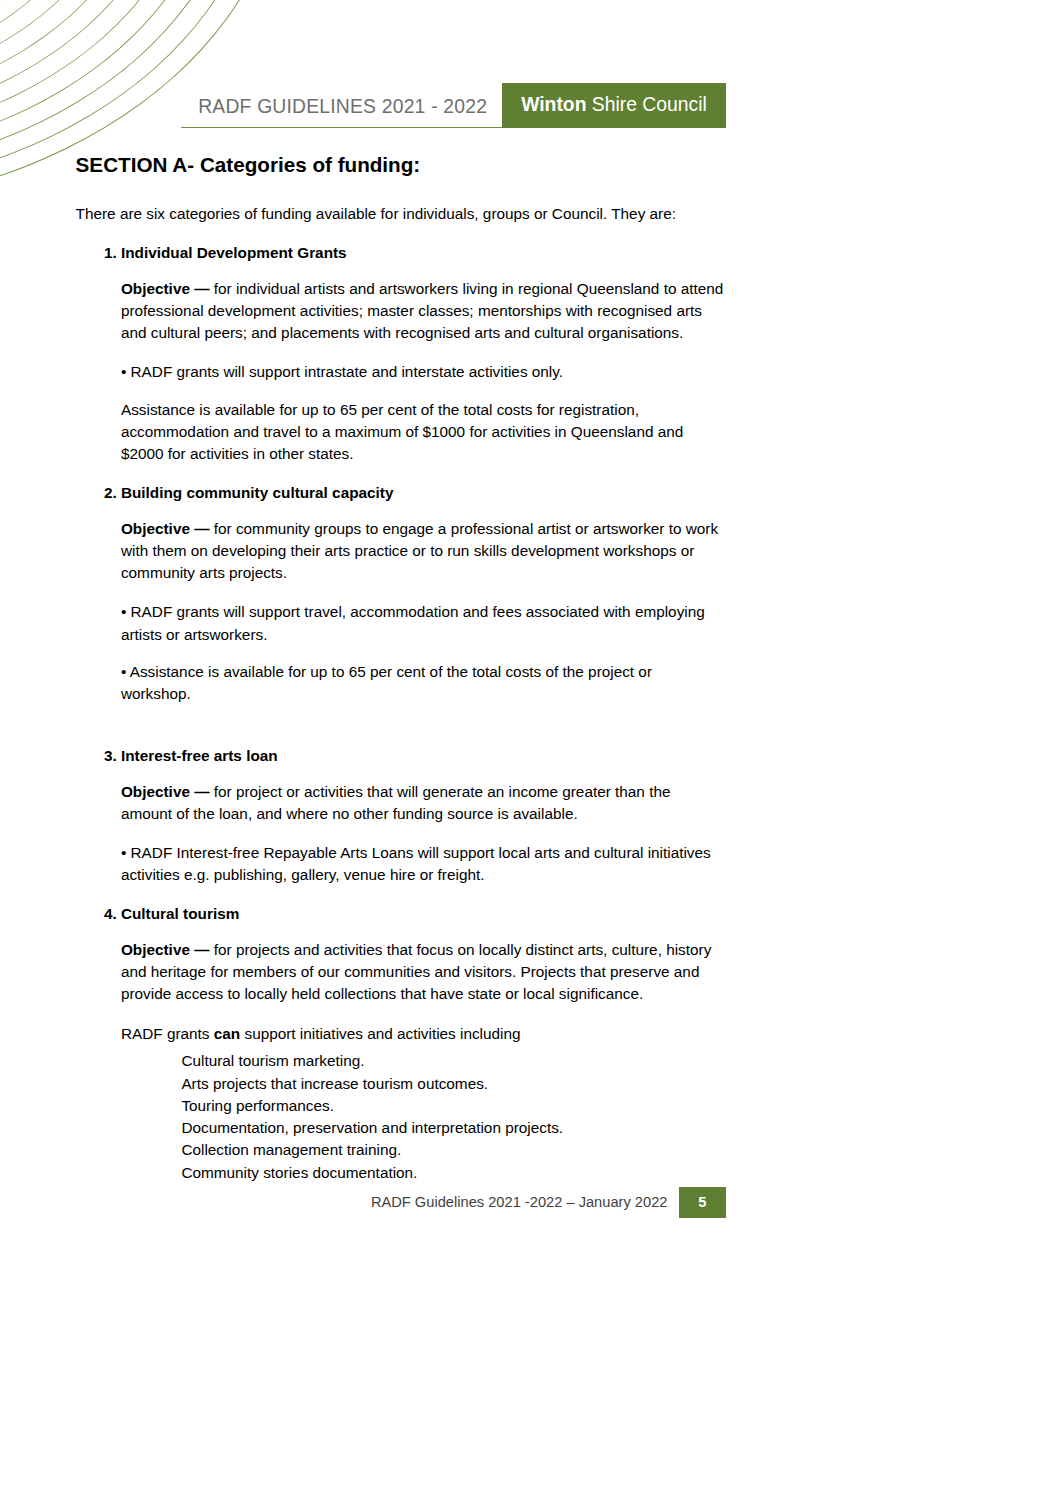RADF GUIDELINES 2021 - 2022
Winton Shire Council
SECTION A- Categories of funding:
There are six categories of funding available for individuals, groups or Council. They are:
Individual Development Grants
Objective — for individual artists and artsworkers living in regional Queensland to attend professional development activities; master classes; mentorships with recognised arts and cultural peers; and placements with recognised arts and cultural organisations.
• RADF grants will support intrastate and interstate activities only.
Assistance is available for up to 65 per cent of the total costs for registration, accommodation and travel to a maximum of $1000 for activities in Queensland and $2000 for activities in other states.
Building community cultural capacity
Objective — for community groups to engage a professional artist or artsworker to work with them on developing their arts practice or to run skills development workshops or community arts projects.
• RADF grants will support travel, accommodation and fees associated with employing artists or artsworkers.
• Assistance is available for up to 65 per cent of the total costs of the project or workshop.
Interest-free arts loan
Objective — for project or activities that will generate an income greater than the amount of the loan, and where no other funding source is available.
• RADF Interest-free Repayable Arts Loans will support local arts and cultural initiatives activities e.g. publishing, gallery, venue hire or freight.
Cultural tourism
Objective — for projects and activities that focus on locally distinct arts, culture, history and heritage for members of our communities and visitors. Projects that preserve and provide access to locally held collections that have state or local significance.
RADF grants can support initiatives and activities including
Cultural tourism marketing.
Arts projects that increase tourism outcomes.
Touring performances.
Documentation, preservation and interpretation projects.
Collection management training.
Community stories documentation.
RADF Guidelines 2021 -2022 – January 2022 5